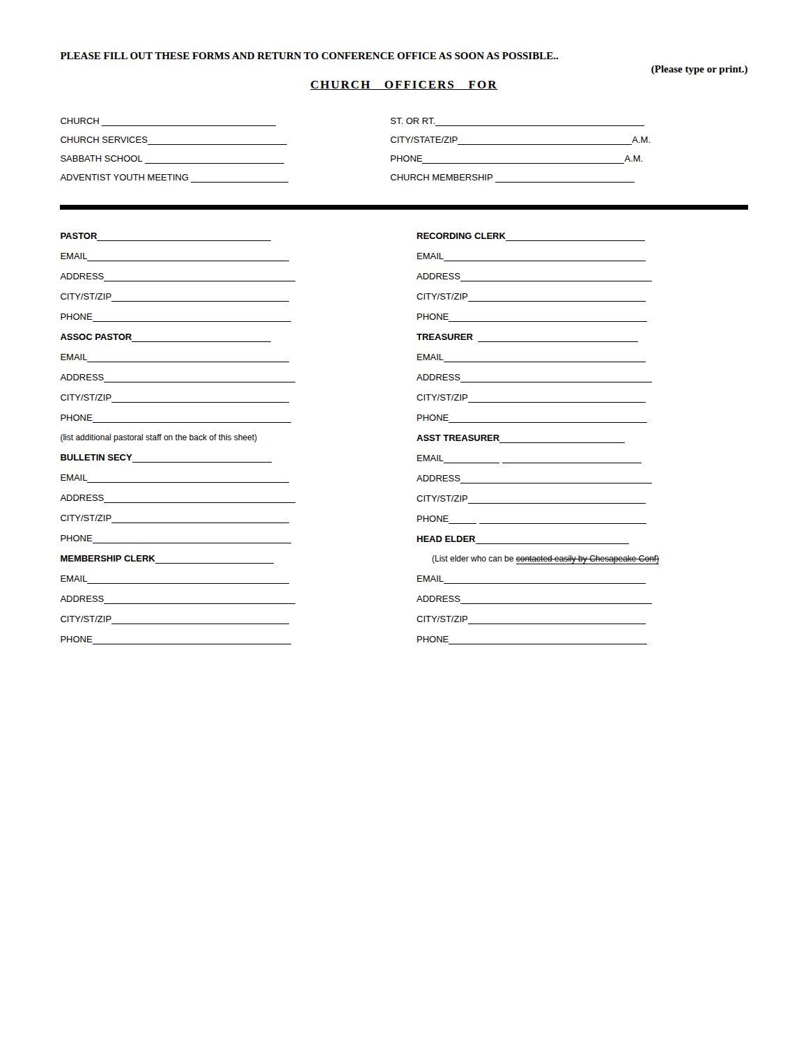PLEASE FILL OUT THESE FORMS AND RETURN TO CONFERENCE OFFICE AS SOON AS POSSIBLE..
(Please type or print.)
CHURCH OFFICERS FOR
| CHURCH | ST. OR RT. |
| CHURCH SERVICES | CITY/STATE/ZIP A.M. |
| SABBATH SCHOOL | PHONE A.M. |
| ADVENTIST YOUTH MEETING | CHURCH MEMBERSHIP |
| PASTOR EMAIL ADDRESS CITY/ST/ZIP PHONE ASSOC PASTOR EMAIL ADDRESS CITY/ST/ZIP PHONE (list additional pastoral staff on the back of this sheet) BULLETIN SECY EMAIL ADDRESS CITY/ST/ZIP PHONE MEMBERSHIP CLERK EMAIL ADDRESS CITY/ST/ZIP PHONE | RECORDING CLERK EMAIL ADDRESS CITY/ST/ZIP PHONE TREASURER EMAIL ADDRESS CITY/ST/ZIP PHONE ASST TREASURER EMAIL ADDRESS CITY/ST/ZIP PHONE HEAD ELDER (List elder who can be contacted easily by Chesapeake Conf) EMAIL ADDRESS CITY/ST/ZIP PHONE |